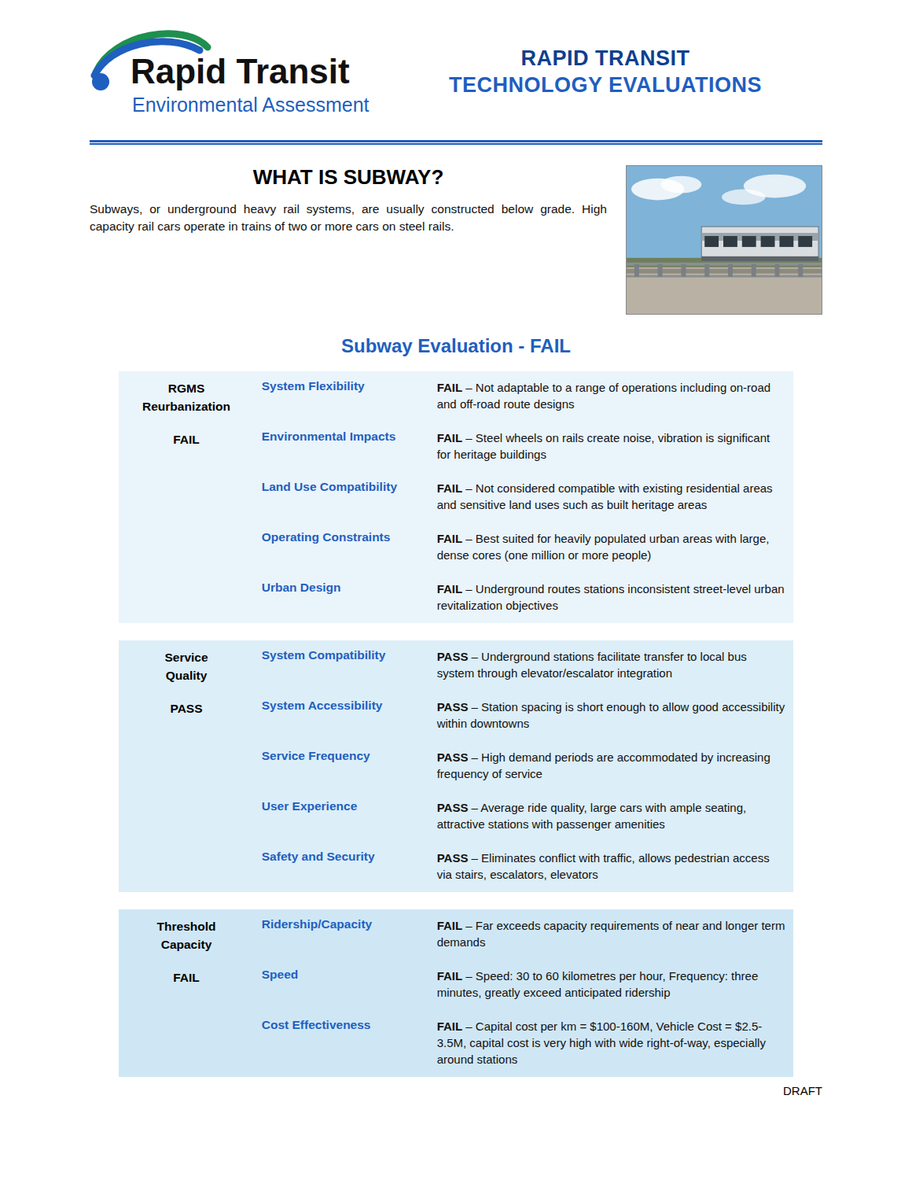Rapid Transit Environmental Assessment
RAPID TRANSIT
TECHNOLOGY EVALUATIONS
WHAT IS SUBWAY?
Subways, or underground heavy rail systems, are usually constructed below grade. High capacity rail cars operate in trains of two or more cars on steel rails.
Subway Evaluation - FAIL
| RGMS Reurbanization FAIL | System Flexibility | FAIL – Not adaptable to a range of operations including on-road and off-road route designs |
| Environmental Impacts | FAIL – Steel wheels on rails create noise, vibration is significant for heritage buildings |
| Land Use Compatibility | FAIL – Not considered compatible with existing residential areas and sensitive land uses such as built heritage areas |
| Operating Constraints | FAIL – Best suited for heavily populated urban areas with large, dense cores (one million or more people) |
| Urban Design | FAIL – Underground routes stations inconsistent street-level urban revitalization objectives |
| Service Quality PASS | System Compatibility | PASS – Underground stations facilitate transfer to local bus system through elevator/escalator integration |
| System Accessibility | PASS – Station spacing is short enough to allow good accessibility within downtowns |
| Service Frequency | PASS – High demand periods are accommodated by increasing frequency of service |
| User Experience | PASS – Average ride quality, large cars with ample seating, attractive stations with passenger amenities |
| Safety and Security | PASS – Eliminates conflict with traffic, allows pedestrian access via stairs, escalators, elevators |
| Threshold Capacity FAIL | Ridership/Capacity | FAIL – Far exceeds capacity requirements of near and longer term demands |
| Speed | FAIL – Speed: 30 to 60 kilometres per hour, Frequency: three minutes, greatly exceed anticipated ridership |
| Cost Effectiveness | FAIL – Capital cost per km = $100-160M, Vehicle Cost = $2.5-3.5M, capital cost is very high with wide right-of-way, especially around stations |
DRAFT